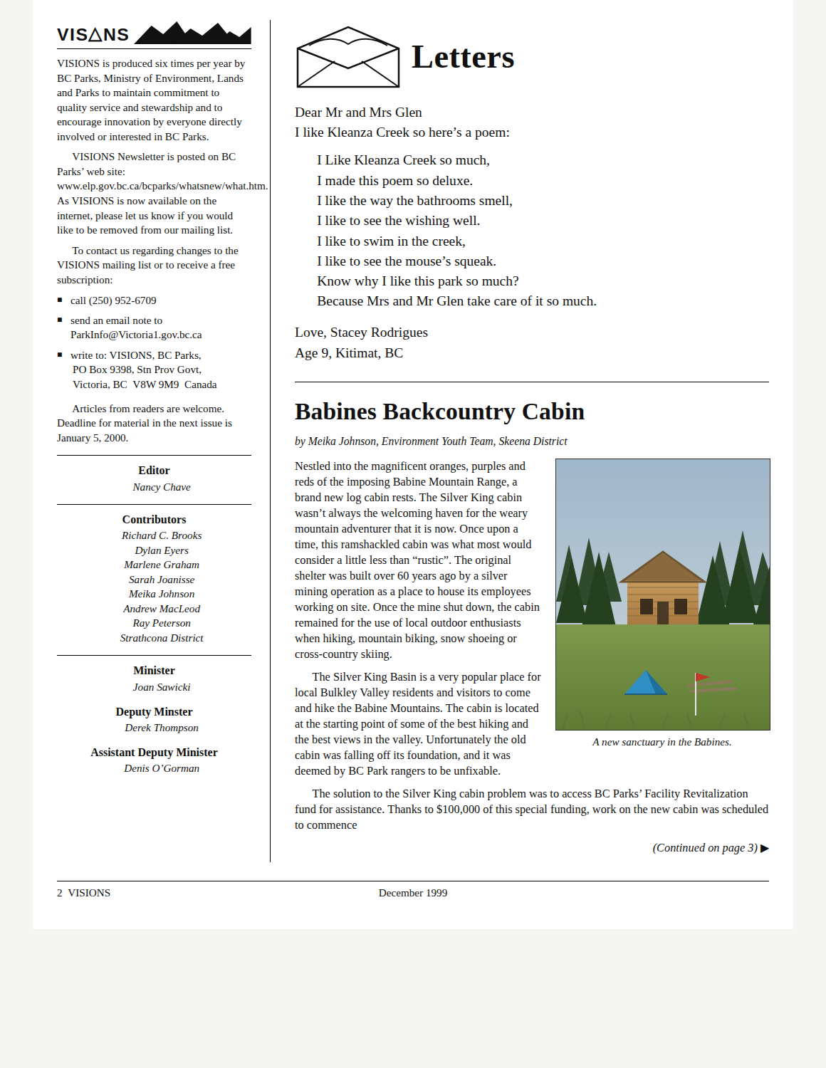VIS△NS
VISIONS is produced six times per year by BC Parks, Ministry of Environment, Lands and Parks to maintain commitment to quality service and stewardship and to encourage innovation by everyone directly involved or interested in BC Parks.
VISIONS Newsletter is posted on BC Parks’ web site: www.elp.gov.bc.ca/bcparks/whatsnew/what.htm. As VISIONS is now available on the internet, please let us know if you would like to be removed from our mailing list.
To contact us regarding changes to the VISIONS mailing list or to receive a free subscription:
call (250) 952-6709
send an email note to ParkInfo@Victoria1.gov.bc.ca
write to: VISIONS, BC Parks, PO Box 9398, Stn Prov Govt, Victoria, BC V8W 9M9 Canada
Articles from readers are welcome. Deadline for material in the next issue is January 5, 2000.
Editor
Nancy Chave
Contributors
Richard C. Brooks Dylan Eyers Marlene Graham Sarah Joanisse Meika Johnson Andrew MacLeod Ray Peterson Strathcona District
Minister
Joan Sawicki
Deputy Minster
Derek Thompson
Assistant Deputy Minister
Denis O’Gorman
Letters
Dear Mr and Mrs Glen
I like Kleanza Creek so here’s a poem:
I Like Kleanza Creek so much, I made this poem so deluxe. I like the way the bathrooms smell, I like to see the wishing well. I like to swim in the creek, I like to see the mouse’s squeak. Know why I like this park so much? Because Mrs and Mr Glen take care of it so much.
Love, Stacey Rodrigues
Age 9, Kitimat, BC
Babines Backcountry Cabin
by Meika Johnson, Environment Youth Team, Skeena District
A new sanctuary in the Babines.
Nestled into the magnificent oranges, purples and reds of the imposing Babine Mountain Range, a brand new log cabin rests. The Silver King cabin wasn’t always the welcoming haven for the weary mountain adventurer that it is now. Once upon a time, this ramshackled cabin was what most would consider a little less than “rustic”. The original shelter was built over 60 years ago by a silver mining operation as a place to house its employees working on site. Once the mine shut down, the cabin remained for the use of local outdoor enthusiasts when hiking, mountain biking, snow shoeing or cross-country skiing.
The Silver King Basin is a very popular place for local Bulkley Valley residents and visitors to come and hike the Babine Mountains. The cabin is located at the starting point of some of the best hiking and the best views in the valley. Unfortunately the old cabin was falling off its foundation, and it was deemed by BC Park rangers to be unfixable.
The solution to the Silver King cabin problem was to access BC Parks’ Facility Revitalization fund for assistance. Thanks to $100,000 of this special funding, work on the new cabin was scheduled to commence
(Continued on page 3) ▶
2 VISIONS
December 1999